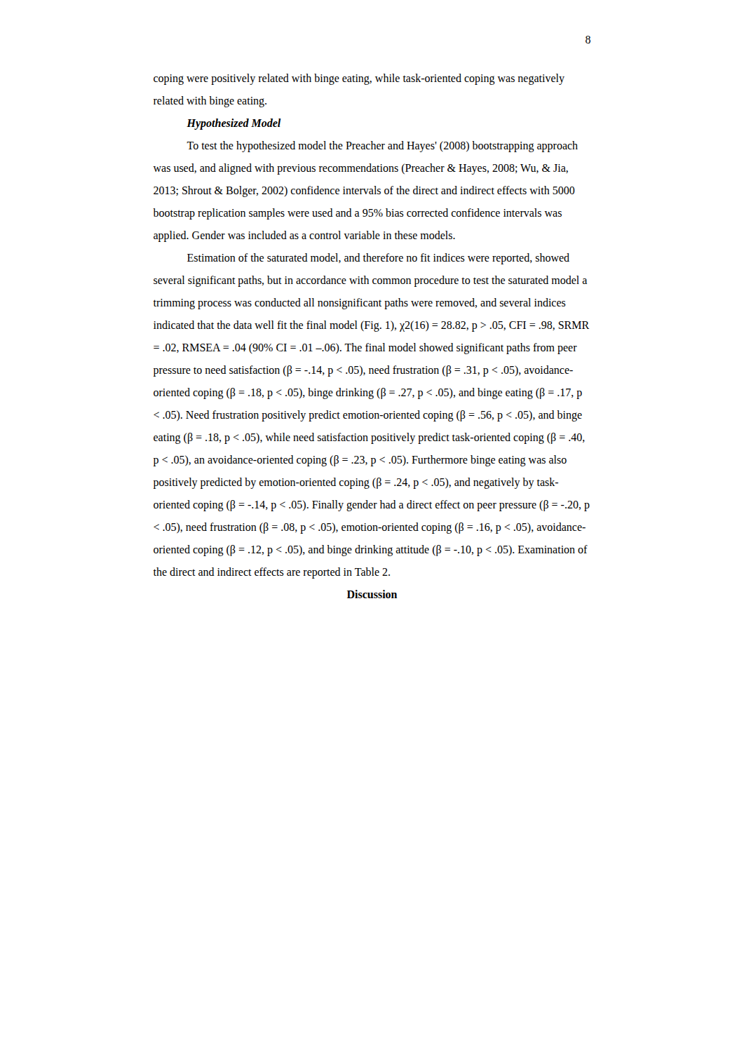8
coping were positively related with binge eating, while task-oriented coping was negatively related with binge eating.
Hypothesized Model
To test the hypothesized model the Preacher and Hayes' (2008) bootstrapping approach was used, and aligned with previous recommendations (Preacher & Hayes, 2008; Wu, & Jia, 2013; Shrout & Bolger, 2002) confidence intervals of the direct and indirect effects with 5000 bootstrap replication samples were used and a 95% bias corrected confidence intervals was applied. Gender was included as a control variable in these models.
Estimation of the saturated model, and therefore no fit indices were reported, showed several significant paths, but in accordance with common procedure to test the saturated model a trimming process was conducted all nonsignificant paths were removed, and several indices indicated that the data well fit the final model (Fig. 1), χ2(16) = 28.82, p > .05, CFI = .98, SRMR = .02, RMSEA = .04 (90% CI = .01 –.06). The final model showed significant paths from peer pressure to need satisfaction (β = -.14, p < .05), need frustration (β = .31, p < .05), avoidance-oriented coping (β = .18, p < .05), binge drinking (β = .27, p < .05), and binge eating (β = .17, p < .05). Need frustration positively predict emotion-oriented coping (β = .56, p < .05), and binge eating (β = .18, p < .05), while need satisfaction positively predict task-oriented coping (β = .40, p < .05), an avoidance-oriented coping (β = .23, p < .05). Furthermore binge eating was also positively predicted by emotion-oriented coping (β = .24, p < .05), and negatively by task-oriented coping (β = -.14, p < .05). Finally gender had a direct effect on peer pressure (β = -.20, p < .05), need frustration (β = .08, p < .05), emotion-oriented coping (β = .16, p < .05), avoidance-oriented coping (β = .12, p < .05), and binge drinking attitude (β = -.10, p < .05). Examination of the direct and indirect effects are reported in Table 2.
Discussion